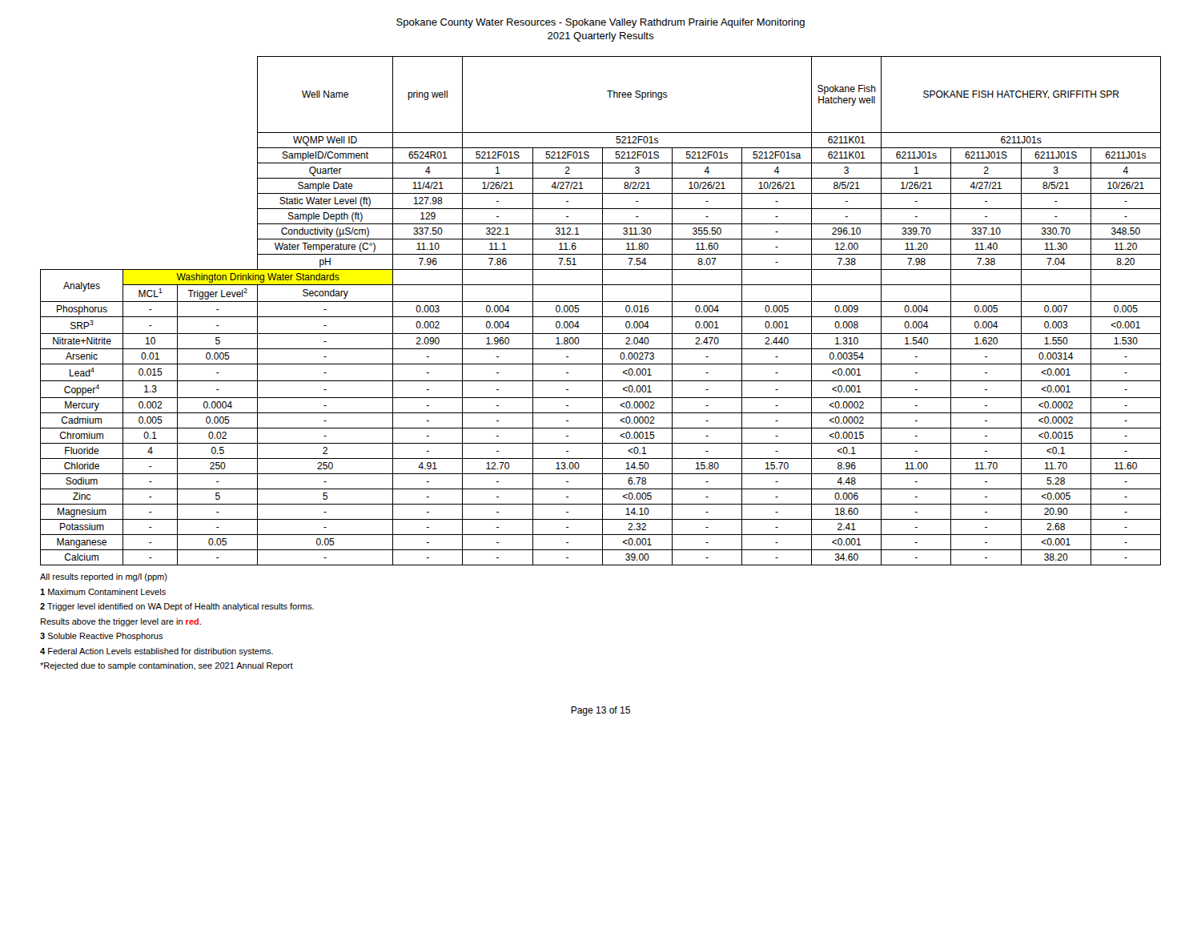Spokane County Water Resources - Spokane Valley Rathdrum Prairie Aquifer Monitoring
2021 Quarterly Results
| | Well Name | pring well | Three Springs | Spokane Fish Hatchery well | SPOKANE FISH HATCHERY, GRIFFITH SPR |
| | WQMP Well ID | | 5212F01s | 6211K01 | 6211J01s |
| | SampleID/Comment | 6524R01 | 5212F01S | 5212F01S | 5212F01S | 5212F01s | 5212F01sa | 6211K01 | 6211J01s | 6211J01S | 6211J01S | 6211J01s |
| | Quarter | 4 | 1 | 2 | 3 | 4 | 4 | 3 | 1 | 2 | 3 | 4 |
| | Sample Date | 11/4/21 | 1/26/21 | 4/27/21 | 8/2/21 | 10/26/21 | 10/26/21 | 8/5/21 | 1/26/21 | 4/27/21 | 8/5/21 | 10/26/21 |
| | Static Water Level (ft) | 127.98 | - | - | - | - | - | - | - | - | - | - |
| | Sample Depth (ft) | 129 | - | - | - | - | - | - | - | - | - | - |
| | Conductivity (µS/cm) | 337.50 | 322.1 | 312.1 | 311.30 | 355.50 | - | 296.10 | 339.70 | 337.10 | 330.70 | 348.50 |
| | Water Temperature (C°) | 11.10 | 11.1 | 11.6 | 11.80 | 11.60 | - | 12.00 | 11.20 | 11.40 | 11.30 | 11.20 |
| | pH | 7.96 | 7.86 | 7.51 | 7.54 | 8.07 | - | 7.38 | 7.98 | 7.38 | 7.04 | 8.20 |
| Analytes | Washington Drinking Water Standards | | | | | | | | | | | |
| MCL 1 | Trigger Level 2 | Secondary | | | | | | | | | | | |
| Phosphorus | - | - | - | 0.003 | 0.004 | 0.005 | 0.016 | 0.004 | 0.005 | 0.009 | 0.004 | 0.005 | 0.007 | 0.005 |
| SRP 3 | - | - | - | 0.002 | 0.004 | 0.004 | 0.004 | 0.001 | 0.001 | 0.008 | 0.004 | 0.004 | 0.003 | <0.001 |
| Nitrate+Nitrite | 10 | 5 | - | 2.090 | 1.960 | 1.800 | 2.040 | 2.470 | 2.440 | 1.310 | 1.540 | 1.620 | 1.550 | 1.530 |
| Arsenic | 0.01 | 0.005 | - | - | - | - | 0.00273 | - | - | 0.00354 | - | - | 0.00314 | - |
| Lead 4 | 0.015 | - | - | - | - | - | <0.001 | - | - | <0.001 | - | - | <0.001 | - |
| Copper 4 | 1.3 | - | - | - | - | - | <0.001 | - | - | <0.001 | - | - | <0.001 | - |
| Mercury | 0.002 | 0.0004 | - | - | - | - | <0.0002 | - | - | <0.0002 | - | - | <0.0002 | - |
| Cadmium | 0.005 | 0.005 | - | - | - | - | <0.0002 | - | - | <0.0002 | - | - | <0.0002 | - |
| Chromium | 0.1 | 0.02 | - | - | - | - | <0.0015 | - | - | <0.0015 | - | - | <0.0015 | - |
| Fluoride | 4 | 0.5 | 2 | - | - | - | <0.1 | - | - | <0.1 | - | - | <0.1 | - |
| Chloride | - | 250 | 250 | 4.91 | 12.70 | 13.00 | 14.50 | 15.80 | 15.70 | 8.96 | 11.00 | 11.70 | 11.70 | 11.60 |
| Sodium | - | - | - | - | - | - | 6.78 | - | - | 4.48 | - | - | 5.28 | - |
| Zinc | - | 5 | 5 | - | - | - | <0.005 | - | - | 0.006 | - | - | <0.005 | - |
| Magnesium | - | - | - | - | - | - | 14.10 | - | - | 18.60 | - | - | 20.90 | - |
| Potassium | - | - | - | - | - | - | 2.32 | - | - | 2.41 | - | - | 2.68 | - |
| Manganese | - | 0.05 | 0.05 | - | - | - | <0.001 | - | - | <0.001 | - | - | <0.001 | - |
| Calcium | - | - | - | - | - | - | 39.00 | - | - | 34.60 | - | - | 38.20 | - |
All results reported in mg/l (ppm)
1 Maximum Contaminent Levels
2 Trigger level identified on WA Dept of Health analytical results forms.
Results above the trigger level are in red.
3 Soluble Reactive Phosphorus
4 Federal Action Levels established for distribution systems.
*Rejected due to sample contamination, see 2021 Annual Report
Page 13 of 15